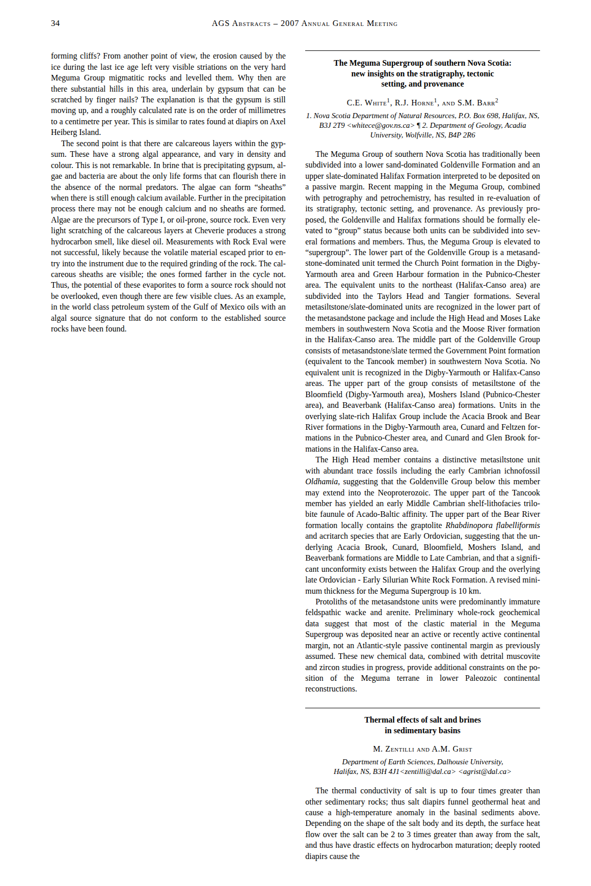34
AGS Abstracts – 2007 Annual General Meeting
forming cliffs? From another point of view, the erosion caused by the ice during the last ice age left very visible striations on the very hard Meguma Group migmatitic rocks and levelled them. Why then are there substantial hills in this area, underlain by gypsum that can be scratched by finger nails? The explanation is that the gypsum is still moving up, and a roughly calculated rate is on the order of millimetres to a centimetre per year. This is similar to rates found at diapirs on Axel Heiberg Island.
The second point is that there are calcareous layers within the gypsum. These have a strong algal appearance, and vary in density and colour. This is not remarkable. In brine that is precipitating gypsum, algae and bacteria are about the only life forms that can flourish there in the absence of the normal predators. The algae can form “sheaths” when there is still enough calcium available. Further in the precipitation process there may not be enough calcium and no sheaths are formed. Algae are the precursors of Type I, or oil-prone, source rock. Even very light scratching of the calcareous layers at Cheverie produces a strong hydrocarbon smell, like diesel oil. Measurements with Rock Eval were not successful, likely because the volatile material escaped prior to entry into the instrument due to the required grinding of the rock. The calcareous sheaths are visible; the ones formed farther in the cycle not. Thus, the potential of these evaporites to form a source rock should not be overlooked, even though there are few visible clues. As an example, in the world class petroleum system of the Gulf of Mexico oils with an algal source signature that do not conform to the established source rocks have been found.
The Meguma Supergroup of southern Nova Scotia:
new insights on the stratigraphy, tectonic
setting, and provenance
C.E. White1, R.J. Horne1, and S.M. Barr2
1. Nova Scotia Department of Natural Resources, P.O. Box 698, Halifax, NS, B3J 2T9 <whitece@gov.ns.ca> ¶ 2. Department of Geology, Acadia University, Wolfville, NS, B4P 2R6
The Meguma Group of southern Nova Scotia has traditionally been subdivided into a lower sand-dominated Goldenville Formation and an upper slate-dominated Halifax Formation interpreted to be deposited on a passive margin. Recent mapping in the Meguma Group, combined with petrography and petrochemistry, has resulted in re-evaluation of its stratigraphy, tectonic setting, and provenance. As previously proposed, the Goldenville and Halifax formations should be formally elevated to “group” status because both units can be subdivided into several formations and members. Thus, the Meguma Group is elevated to “supergroup”. The lower part of the Goldenville Group is a metasandstone-dominated unit termed the Church Point formation in the Digby-Yarmouth area and Green Harbour formation in the Pubnico-Chester area. The equivalent units to the northeast (Halifax-Canso area) are subdivided into the Taylors Head and Tangier formations. Several metasiltstone/slate-dominated units are recognized in the lower part of the metasandstone package and include the High Head and Moses Lake members in southwestern Nova Scotia and the Moose River formation in the Halifax-Canso area. The middle part of the Goldenville Group consists of metasandstone/slate termed the Government Point formation (equivalent to the Tancook member) in southwestern Nova Scotia. No equivalent unit is recognized in the Digby-Yarmouth or Halifax-Canso areas. The upper part of the group consists of metasiltstone of the Bloomfield (Digby-Yarmouth area), Moshers Island (Pubnico-Chester area), and Beaverbank (Halifax-Canso area) formations. Units in the overlying slate-rich Halifax Group include the Acacia Brook and Bear River formations in the Digby-Yarmouth area, Cunard and Feltzen formations in the Pubnico-Chester area, and Cunard and Glen Brook formations in the Halifax-Canso area.
The High Head member contains a distinctive metasiltstone unit with abundant trace fossils including the early Cambrian ichnofossil Oldhamia, suggesting that the Goldenville Group below this member may extend into the Neoproterozoic. The upper part of the Tancook member has yielded an early Middle Cambrian shelf-lithofacies trilobite faunule of Acado-Baltic affinity. The upper part of the Bear River formation locally contains the graptolite Rhabdinopora flabelliformis and acritarch species that are Early Ordovician, suggesting that the underlying Acacia Brook, Cunard, Bloomfield, Moshers Island, and Beaverbank formations are Middle to Late Cambrian, and that a significant unconformity exists between the Halifax Group and the overlying late Ordovician - Early Silurian White Rock Formation. A revised minimum thickness for the Meguma Supergroup is 10 km.
Protoliths of the metasandstone units were predominantly immature feldspathic wacke and arenite. Preliminary whole-rock geochemical data suggest that most of the clastic material in the Meguma Supergroup was deposited near an active or recently active continental margin, not an Atlantic-style passive continental margin as previously assumed. These new chemical data, combined with detrital muscovite and zircon studies in progress, provide additional constraints on the position of the Meguma terrane in lower Paleozoic continental reconstructions.
Thermal effects of salt and brines
in sedimentary basins
M. Zentilli and A.M. Grist
Department of Earth Sciences, Dalhousie University,
Halifax, NS, B3H 4J1<zentilli@dal.ca> <agrist@dal.ca>
The thermal conductivity of salt is up to four times greater than other sedimentary rocks; thus salt diapirs funnel geothermal heat and cause a high-temperature anomaly in the basinal sediments above. Depending on the shape of the salt body and its depth, the surface heat flow over the salt can be 2 to 3 times greater than away from the salt, and thus have drastic effects on hydrocarbon maturation; deeply rooted diapirs cause the